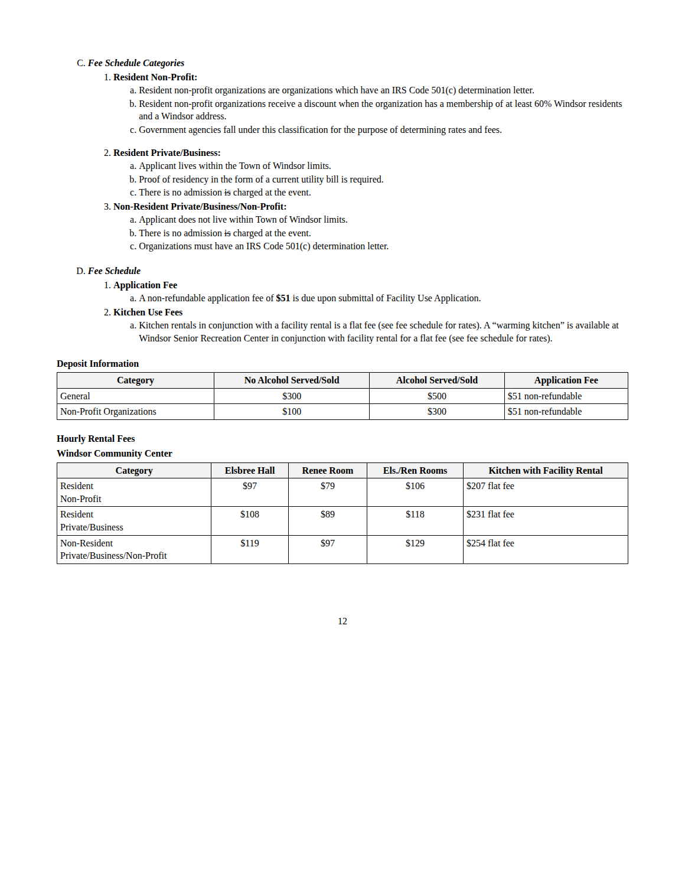Fee Schedule Categories
Resident Non-Profit:
Resident non-profit organizations are organizations which have an IRS Code 501(c) determination letter.
Resident non-profit organizations receive a discount when the organization has a membership of at least 60% Windsor residents and a Windsor address.
Government agencies fall under this classification for the purpose of determining rates and fees.
Resident Private/Business:
Applicant lives within the Town of Windsor limits.
Proof of residency in the form of a current utility bill is required.
There is no admission is charged at the event.
Non-Resident Private/Business/Non-Profit:
Applicant does not live within Town of Windsor limits.
There is no admission is charged at the event.
Organizations must have an IRS Code 501(c) determination letter.
Fee Schedule
Application Fee
A non-refundable application fee of $51 is due upon submittal of Facility Use Application.
Kitchen Use Fees
Kitchen rentals in conjunction with a facility rental is a flat fee (see fee schedule for rates). A “warming kitchen” is available at Windsor Senior Recreation Center in conjunction with facility rental for a flat fee (see fee schedule for rates).
Deposit Information
| Category | No Alcohol Served/Sold | Alcohol Served/Sold | Application Fee |
| --- | --- | --- | --- |
| General | $300 | $500 | $51 non-refundable |
| Non-Profit Organizations | $100 | $300 | $51 non-refundable |
Hourly Rental Fees
Windsor Community Center
| Category | Elsbree Hall | Renee Room | Els./Ren Rooms | Kitchen with Facility Rental |
| --- | --- | --- | --- | --- |
| Resident Non-Profit | $97 | $79 | $106 | $207 flat fee |
| Resident Private/Business | $108 | $89 | $118 | $231 flat fee |
| Non-Resident Private/Business/Non-Profit | $119 | $97 | $129 | $254 flat fee |
12